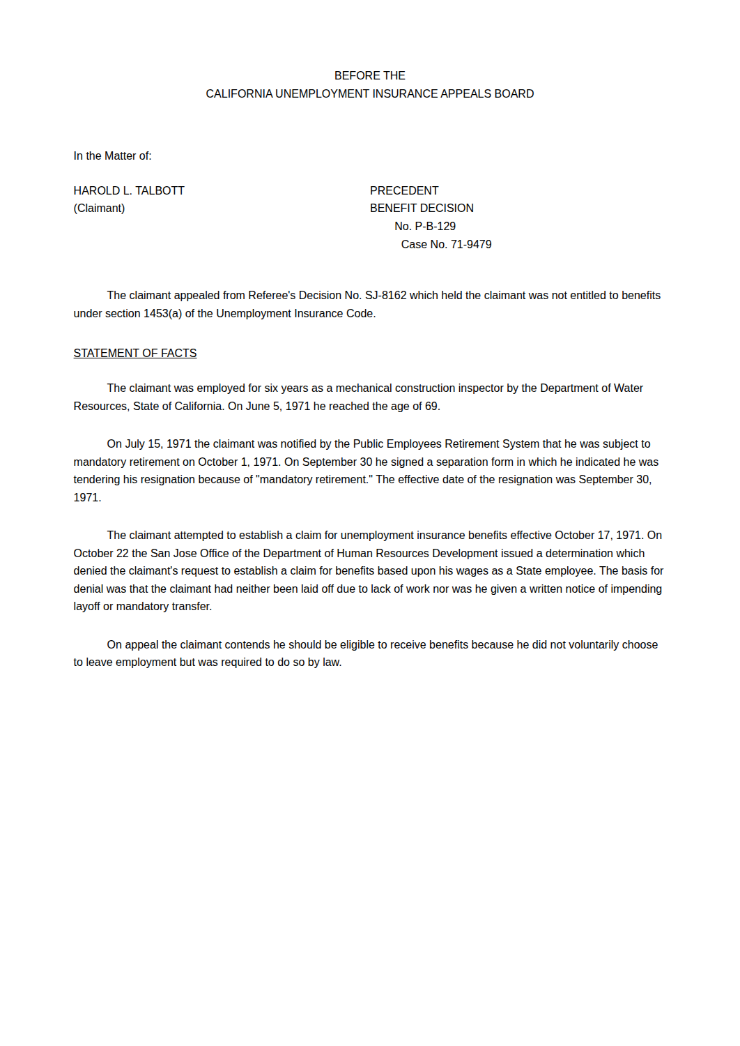BEFORE THE
CALIFORNIA UNEMPLOYMENT INSURANCE APPEALS BOARD
In the Matter of:
HAROLD L. TALBOTT
(Claimant)
PRECEDENT
BENEFIT DECISION
No. P-B-129
Case No. 71-9479
The claimant appealed from Referee's Decision No. SJ-8162 which held the claimant was not entitled to benefits under section 1453(a) of the Unemployment Insurance Code.
STATEMENT OF FACTS
The claimant was employed for six years as a mechanical construction inspector by the Department of Water Resources, State of California. On June 5, 1971 he reached the age of 69.
On July 15, 1971 the claimant was notified by the Public Employees Retirement System that he was subject to mandatory retirement on October 1, 1971. On September 30 he signed a separation form in which he indicated he was tendering his resignation because of "mandatory retirement." The effective date of the resignation was September 30, 1971.
The claimant attempted to establish a claim for unemployment insurance benefits effective October 17, 1971. On October 22 the San Jose Office of the Department of Human Resources Development issued a determination which denied the claimant's request to establish a claim for benefits based upon his wages as a State employee. The basis for denial was that the claimant had neither been laid off due to lack of work nor was he given a written notice of impending layoff or mandatory transfer.
On appeal the claimant contends he should be eligible to receive benefits because he did not voluntarily choose to leave employment but was required to do so by law.